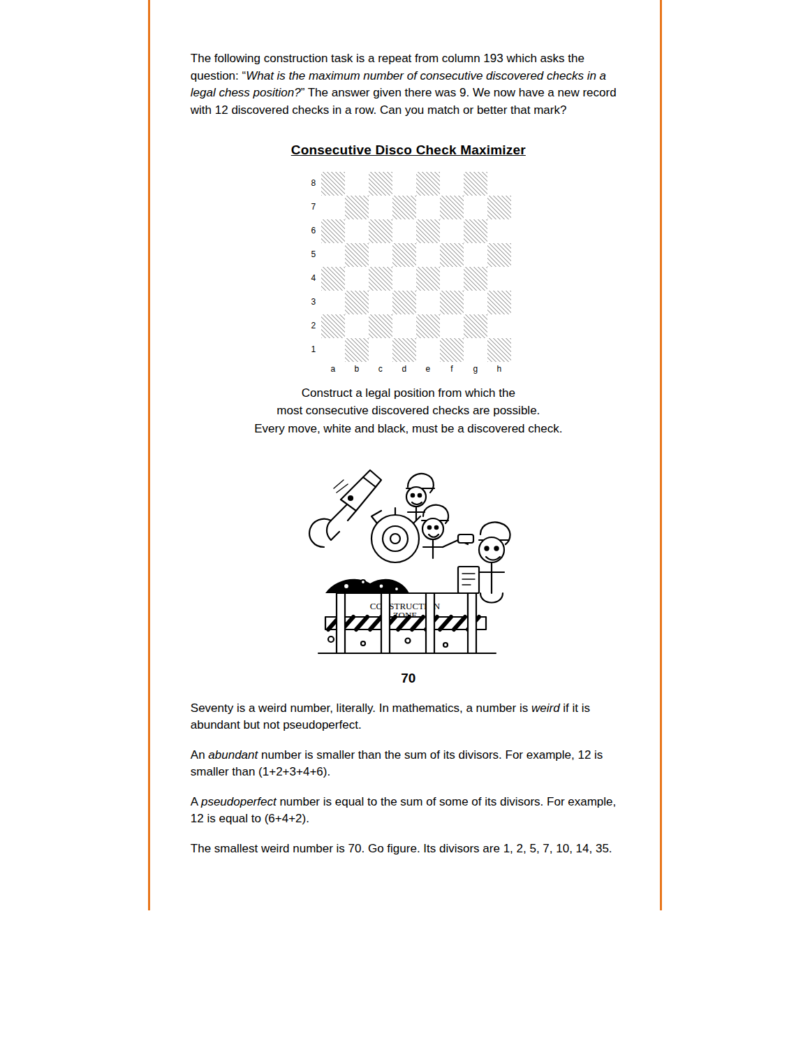The following construction task is a repeat from column 193 which asks the question: “What is the maximum number of consecutive discovered checks in a legal chess position?” The answer given there was 9. We now have a new record with 12 discovered checks in a row. Can you match or better that mark?
Consecutive Disco Check Maximizer
8
7
6
5
4
3
2
1
a
b
c
d
e
f
g
h
Construct a legal position from which the
most consecutive discovered checks are possible.
Every move, white and black, must be a discovered check.
CONSTRUCTION ZONE
70
Seventy is a weird number, literally. In mathematics, a number is weird if it is abundant but not pseudoperfect.
An abundant number is smaller than the sum of its divisors. For example, 12 is smaller than (1+2+3+4+6).
A pseudoperfect number is equal to the sum of some of its divisors. For example, 12 is equal to (6+4+2).
The smallest weird number is 70. Go figure. Its divisors are 1, 2, 5, 7, 10, 14, 35.